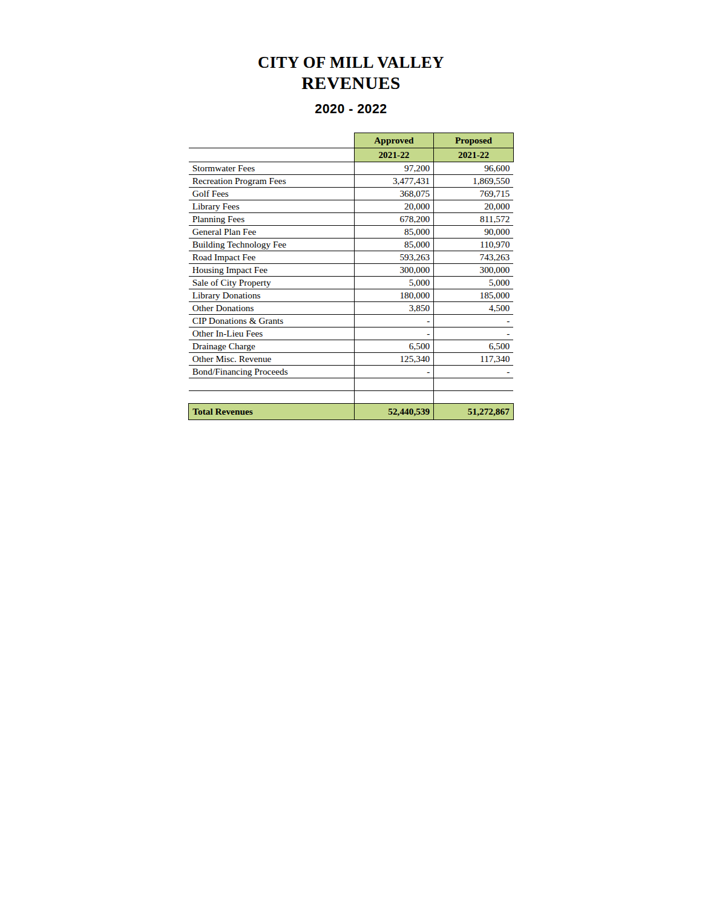CITY OF MILL VALLEY
REVENUES
2020 - 2022
| | Approved | Proposed |
| --- | --- | --- |
| | 2021-22 | 2021-22 |
| Stormwater Fees | 97,200 | 96,600 |
| Recreation Program Fees | 3,477,431 | 1,869,550 |
| Golf Fees | 368,075 | 769,715 |
| Library Fees | 20,000 | 20,000 |
| Planning Fees | 678,200 | 811,572 |
| General Plan Fee | 85,000 | 90,000 |
| Building Technology Fee | 85,000 | 110,970 |
| Road Impact Fee | 593,263 | 743,263 |
| Housing Impact Fee | 300,000 | 300,000 |
| Sale of City Property | 5,000 | 5,000 |
| Library Donations | 180,000 | 185,000 |
| Other Donations | 3,850 | 4,500 |
| CIP Donations & Grants | - | - |
| Other In-Lieu Fees | - | - |
| Drainage Charge | 6,500 | 6,500 |
| Other Misc. Revenue | 125,340 | 117,340 |
| Bond/Financing Proceeds | - | - |
| Total Revenues | 52,440,539 | 51,272,867 |